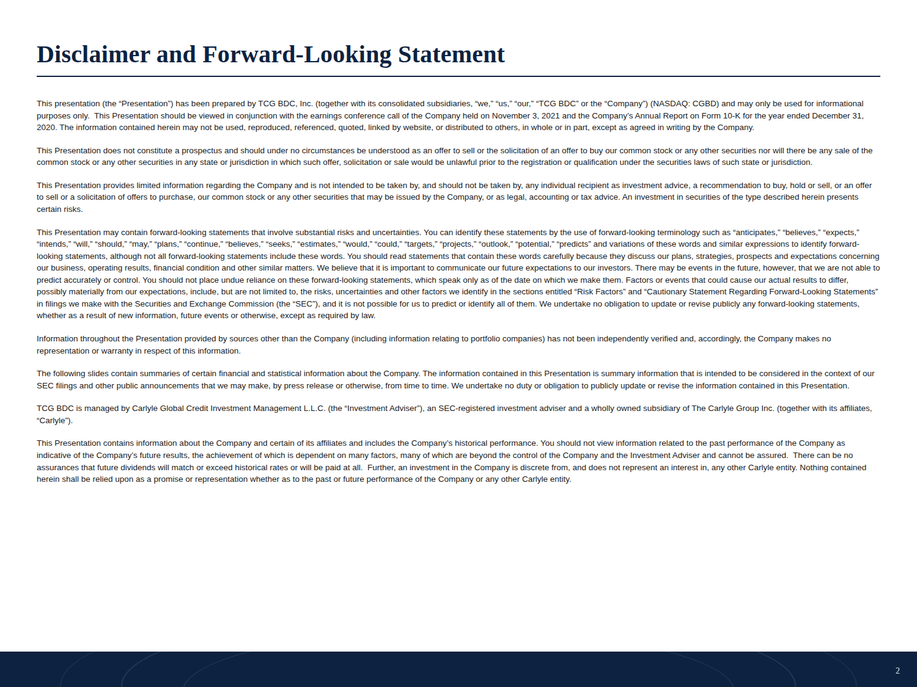Disclaimer and Forward-Looking Statement
This presentation (the “Presentation”) has been prepared by TCG BDC, Inc. (together with its consolidated subsidiaries, “we,” “us,” “our,” “TCG BDC” or the “Company”) (NASDAQ: CGBD) and may only be used for informational purposes only. This Presentation should be viewed in conjunction with the earnings conference call of the Company held on November 3, 2021 and the Company’s Annual Report on Form 10-K for the year ended December 31, 2020. The information contained herein may not be used, reproduced, referenced, quoted, linked by website, or distributed to others, in whole or in part, except as agreed in writing by the Company.
This Presentation does not constitute a prospectus and should under no circumstances be understood as an offer to sell or the solicitation of an offer to buy our common stock or any other securities nor will there be any sale of the common stock or any other securities in any state or jurisdiction in which such offer, solicitation or sale would be unlawful prior to the registration or qualification under the securities laws of such state or jurisdiction.
This Presentation provides limited information regarding the Company and is not intended to be taken by, and should not be taken by, any individual recipient as investment advice, a recommendation to buy, hold or sell, or an offer to sell or a solicitation of offers to purchase, our common stock or any other securities that may be issued by the Company, or as legal, accounting or tax advice. An investment in securities of the type described herein presents certain risks.
This Presentation may contain forward-looking statements that involve substantial risks and uncertainties. You can identify these statements by the use of forward-looking terminology such as “anticipates,” “believes,” “expects,” “intends,” “will,” “should,” “may,” “plans,” “continue,” “believes,” “seeks,” “estimates,” “would,” “could,” “targets,” “projects,” “outlook,” “potential,” “predicts” and variations of these words and similar expressions to identify forward-looking statements, although not all forward-looking statements include these words. You should read statements that contain these words carefully because they discuss our plans, strategies, prospects and expectations concerning our business, operating results, financial condition and other similar matters. We believe that it is important to communicate our future expectations to our investors. There may be events in the future, however, that we are not able to predict accurately or control. You should not place undue reliance on these forward-looking statements, which speak only as of the date on which we make them. Factors or events that could cause our actual results to differ, possibly materially from our expectations, include, but are not limited to, the risks, uncertainties and other factors we identify in the sections entitled “Risk Factors” and “Cautionary Statement Regarding Forward-Looking Statements” in filings we make with the Securities and Exchange Commission (the “SEC”), and it is not possible for us to predict or identify all of them. We undertake no obligation to update or revise publicly any forward-looking statements, whether as a result of new information, future events or otherwise, except as required by law.
Information throughout the Presentation provided by sources other than the Company (including information relating to portfolio companies) has not been independently verified and, accordingly, the Company makes no representation or warranty in respect of this information.
The following slides contain summaries of certain financial and statistical information about the Company. The information contained in this Presentation is summary information that is intended to be considered in the context of our SEC filings and other public announcements that we may make, by press release or otherwise, from time to time. We undertake no duty or obligation to publicly update or revise the information contained in this Presentation.
TCG BDC is managed by Carlyle Global Credit Investment Management L.L.C. (the “Investment Adviser”), an SEC-registered investment adviser and a wholly owned subsidiary of The Carlyle Group Inc. (together with its affiliates, “Carlyle”).
This Presentation contains information about the Company and certain of its affiliates and includes the Company’s historical performance. You should not view information related to the past performance of the Company as indicative of the Company’s future results, the achievement of which is dependent on many factors, many of which are beyond the control of the Company and the Investment Adviser and cannot be assured. There can be no assurances that future dividends will match or exceed historical rates or will be paid at all. Further, an investment in the Company is discrete from, and does not represent an interest in, any other Carlyle entity. Nothing contained herein shall be relied upon as a promise or representation whether as to the past or future performance of the Company or any other Carlyle entity.
2